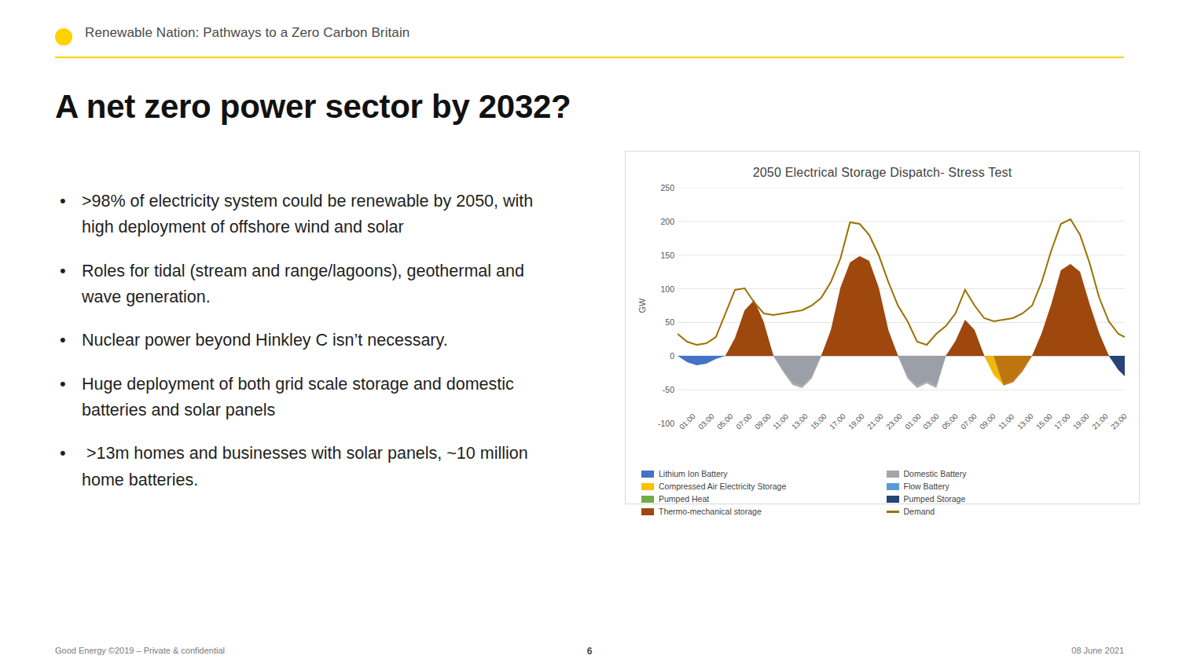Renewable Nation: Pathways to a Zero Carbon Britain
A net zero power sector by 2032?
>98% of electricity system could be renewable by 2050, with high deployment of offshore wind and solar
Roles for tidal (stream and range/lagoons), geothermal and wave generation.
Nuclear power beyond Hinkley C isn’t necessary.
Huge deployment of both grid scale storage and domestic batteries and solar panels
>13m homes and businesses with solar panels, ~10 million home batteries.
2050 Electrical Storage Dispatch- Stress Test
GW
250 200 150 100 50 0 -50 -100
01:00 03:00 05:00 07:00 09:00 11:00 13:00 15:00 17:00 19:00 21:00 23:00 01:00 03:00 05:00 07:00 09:00 11:00 13:00 15:00 17:00 19:00 21:00 23:00
Lithium Ion Battery
Domestic Battery
Compressed Air Electricity Storage
Flow Battery
Pumped Heat
Pumped Storage
Thermo-mechanical storage
Demand
Good Energy ©2019 – Private & confidential
6
08 June 2021